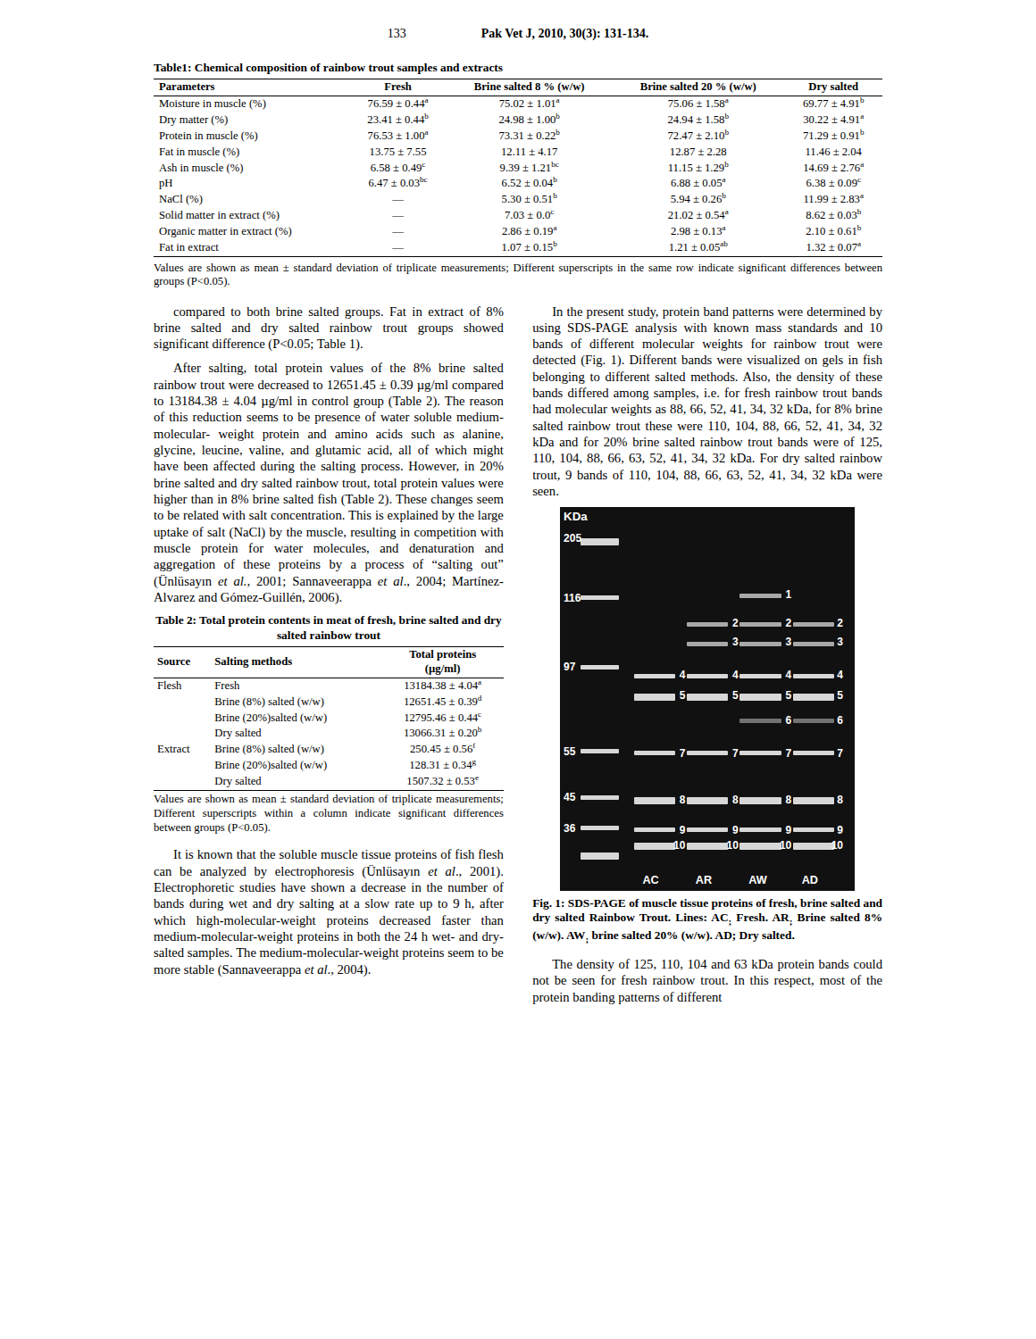133 Pak Vet J, 2010, 30(3): 131-134.
Table1: Chemical composition of rainbow trout samples and extracts
| Parameters | Fresh | Brine salted 8 % (w/w) | Brine salted 20 % (w/w) | Dry salted |
| --- | --- | --- | --- | --- |
| Moisture in muscle (%) | 76.59 ± 0.44 a | 75.02 ± 1.01 a | 75.06 ± 1.58 a | 69.77 ± 4.91 b |
| Dry matter (%) | 23.41 ± 0.44 b | 24.98 ± 1.00 b | 24.94 ± 1.58 b | 30.22 ± 4.91 a |
| Protein in muscle (%) | 76.53 ± 1.00 a | 73.31 ± 0.22 b | 72.47 ± 2.10 b | 71.29 ± 0.91 b |
| Fat in muscle (%) | 13.75 ± 7.55 | 12.11 ± 4.17 | 12.87 ± 2.28 | 11.46 ± 2.04 |
| Ash in muscle (%) | 6.58 ± 0.49 c | 9.39 ± 1.21 bc | 11.15 ± 1.29 b | 14.69 ± 2.76 a |
| pH | 6.47 ± 0.03 bc | 6.52 ± 0.04 b | 6.88 ± 0.05 a | 6.38 ± 0.09 c |
| NaCl (%) | — | 5.30 ± 0.51 b | 5.94 ± 0.26 b | 11.99 ± 2.83 a |
| Solid matter in extract (%) | — | 7.03 ± 0.0 c | 21.02 ± 0.54 a | 8.62 ± 0.03 b |
| Organic matter in extract (%) | — | 2.86 ± 0.19 a | 2.98 ± 0.13 a | 2.10 ± 0.61 b |
| Fat in extract | — | 1.07 ± 0.15 b | 1.21 ± 0.05 ab | 1.32 ± 0.07 a |
Values are shown as mean ± standard deviation of triplicate measurements; Different superscripts in the same row indicate significant differences between groups (P<0.05).
compared to both brine salted groups. Fat in extract of 8% brine salted and dry salted rainbow trout groups showed significant difference (P<0.05; Table 1).
After salting, total protein values of the 8% brine salted rainbow trout were decreased to 12651.45 ± 0.39 µg/ml compared to 13184.38 ± 4.04 µg/ml in control group (Table 2). The reason of this reduction seems to be presence of water soluble medium-molecular- weight protein and amino acids such as alanine, glycine, leucine, valine, and glutamic acid, all of which might have been affected during the salting process. However, in 20% brine salted and dry salted rainbow trout, total protein values were higher than in 8% brine salted fish (Table 2). These changes seem to be related with salt concentration. This is explained by the large uptake of salt (NaCl) by the muscle, resulting in competition with muscle protein for water molecules, and denaturation and aggregation of these proteins by a process of “salting out” (Ünlüsayın et al., 2001; Sannaveerappa et al., 2004; Martínez-Alvarez and Gómez-Guillén, 2006).
Table 2: Total protein contents in meat of fresh, brine salted and dry salted rainbow trout
| Source | Salting methods | Total proteins (µg/ml) |
| --- | --- | --- |
| Flesh | Fresh | 13184.38 ± 4.04 a |
| | Brine (8%) salted (w/w) | 12651.45 ± 0.39 d |
| | Brine (20%)salted (w/w) | 12795.46 ± 0.44 c |
| | Dry salted | 13066.31 ± 0.20 b |
| Extract | Brine (8%) salted (w/w) | 250.45 ± 0.56 f |
| | Brine (20%)salted (w/w) | 128.31 ± 0.34 g |
| | Dry salted | 1507.32 ± 0.53 e |
Values are shown as mean ± standard deviation of triplicate measurements; Different superscripts within a column indicate significant differences between groups (P<0.05).
It is known that the soluble muscle tissue proteins of fish flesh can be analyzed by electrophoresis (Ünlüsayın et al., 2001). Electrophoretic studies have shown a decrease in the number of bands during wet and dry salting at a slow rate up to 9 h, after which high-molecular-weight proteins decreased faster than medium-molecular-weight proteins in both the 24 h wet- and dry-salted samples. The medium-molecular-weight proteins seem to be more stable (Sannaveerappa et al., 2004).
In the present study, protein band patterns were determined by using SDS-PAGE analysis with known mass standards and 10 bands of different molecular weights for rainbow trout were detected (Fig. 1). Different bands were visualized on gels in fish belonging to different salted methods. Also, the density of these bands differed among samples, i.e. for fresh rainbow trout bands had molecular weights as 88, 66, 52, 41, 34, 32 kDa, for 8% brine salted rainbow trout these were 110, 104, 88, 66, 52, 41, 34, 32 kDa and for 20% brine salted rainbow trout bands were of 125, 110, 104, 88, 66, 63, 52, 41, 34, 32 kDa. For dry salted rainbow trout, 9 bands of 110, 104, 88, 66, 63, 52, 41, 34, 32 kDa were seen.
KDa 205 116 97 55 45 36 1 2 2 2 3 3 3 4 4 4 4 5 5 5 5 6 6 7 7 7 7 8 8 8 8 9 9 9 9 10 10 10 10 AC AR AW AD
Fig. 1: SDS-PAGE of muscle tissue proteins of fresh, brine salted and dry salted Rainbow Trout. Lines: AC; Fresh. AR; Brine salted 8% (w/w). AW; brine salted 20% (w/w). AD; Dry salted.
The density of 125, 110, 104 and 63 kDa protein bands could not be seen for fresh rainbow trout. In this respect, most of the protein banding patterns of different